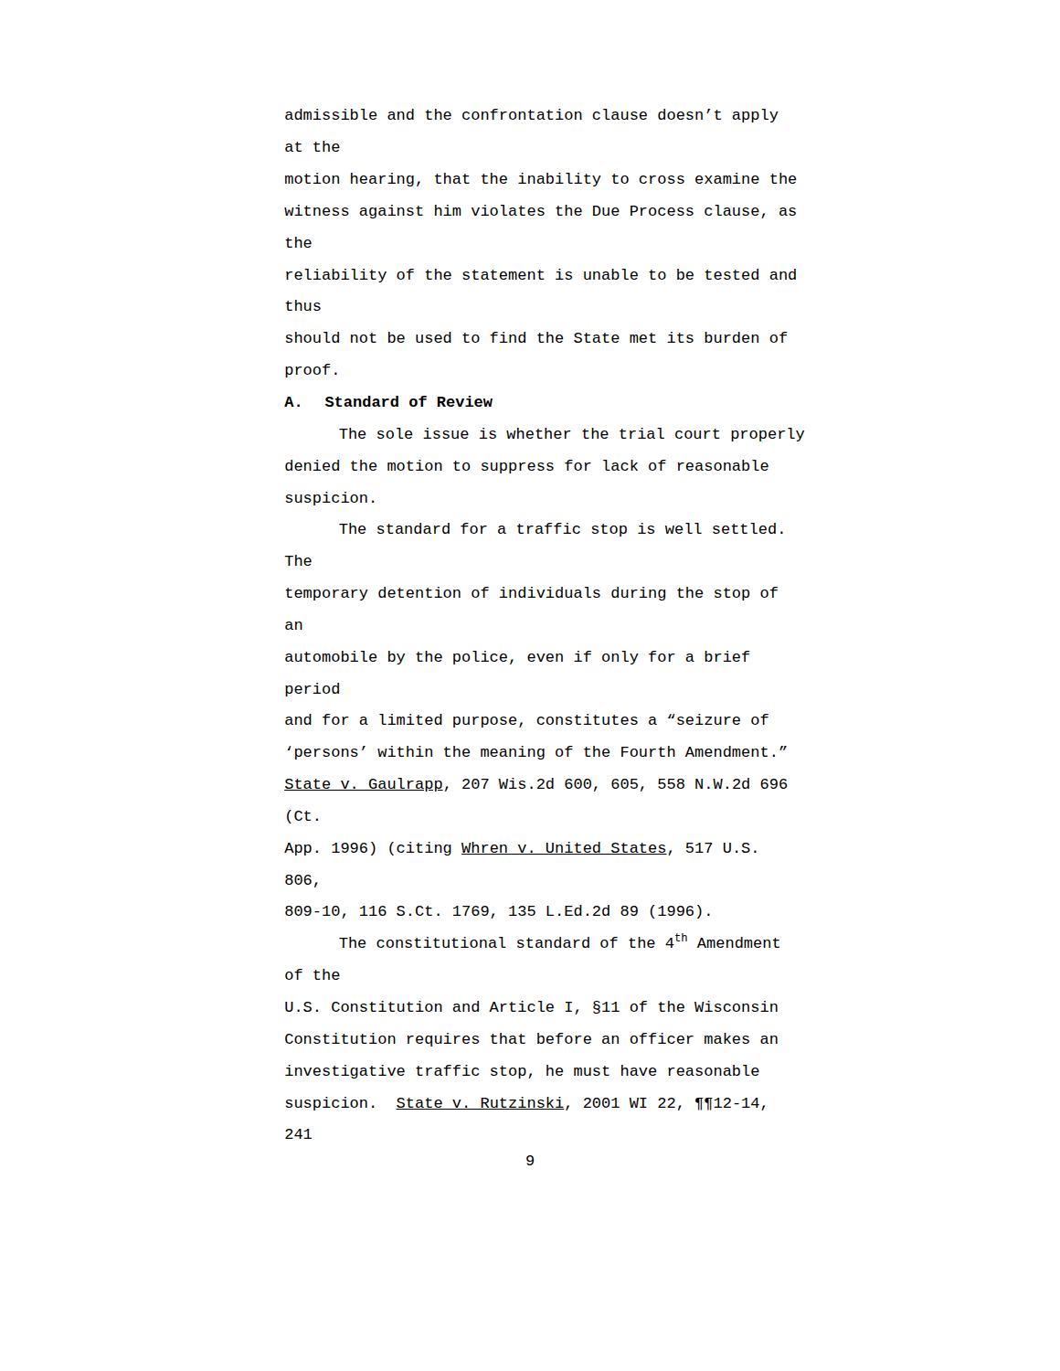admissible and the confrontation clause doesn’t apply at the
motion hearing, that the inability to cross examine the
witness against him violates the Due Process clause, as the
reliability of the statement is unable to be tested and thus
should not be used to find the State met its burden of
proof.
A. Standard of Review
The sole issue is whether the trial court properly
denied the motion to suppress for lack of reasonable
suspicion.
The standard for a traffic stop is well settled. The
temporary detention of individuals during the stop of an
automobile by the police, even if only for a brief period
and for a limited purpose, constitutes a “seizure of
‘persons’ within the meaning of the Fourth Amendment.”
State v. Gaulrapp, 207 Wis.2d 600, 605, 558 N.W.2d 696 (Ct.
App. 1996) (citing Whren v. United States, 517 U.S. 806,
809-10, 116 S.Ct. 1769, 135 L.Ed.2d 89 (1996).
The constitutional standard of the 4th Amendment of the
U.S. Constitution and Article I, §11 of the Wisconsin
Constitution requires that before an officer makes an
investigative traffic stop, he must have reasonable
suspicion. State v. Rutzinski, 2001 WI 22, ¶¶12-14, 241
9